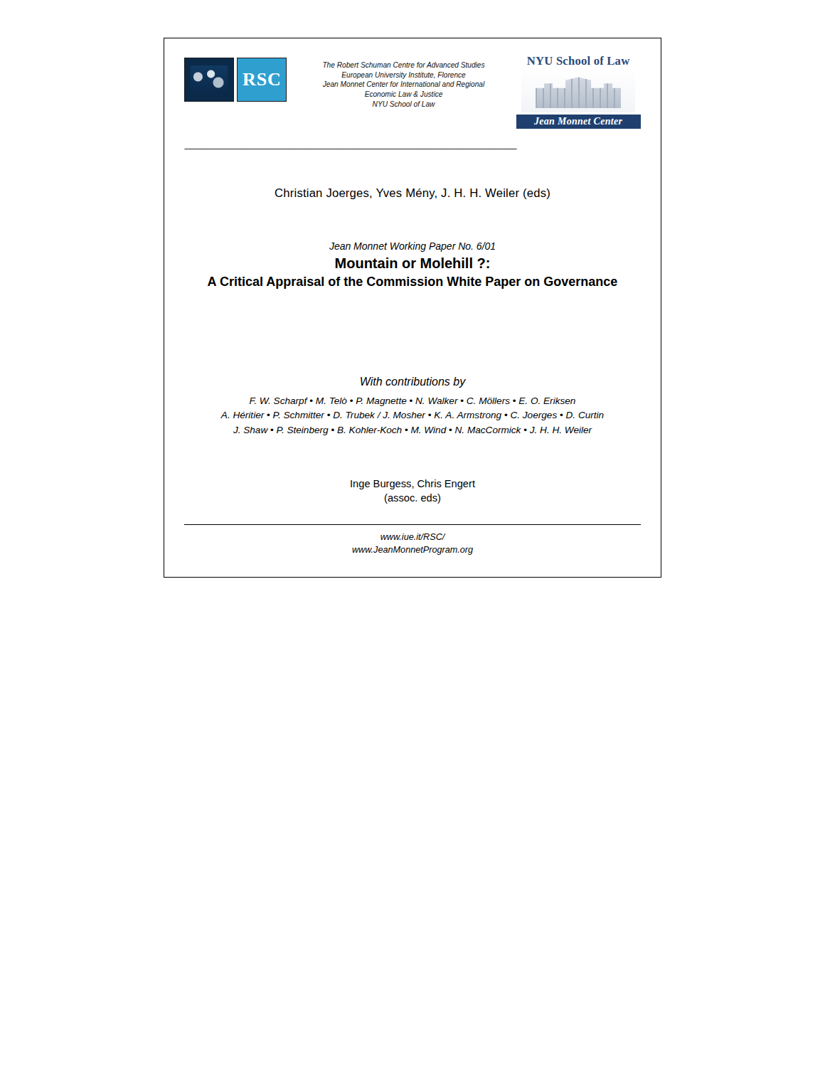RSC
The Robert Schuman Centre for Advanced Studies
European University Institute, Florence
Jean Monnet Center for International and Regional
Economic Law & Justice
NYU School of Law
NYU School of Law
Jean Monnet Center
_______________________________________________________________
Christian Joerges, Yves Mény, J. H. H. Weiler (eds)
Jean Monnet Working Paper No. 6/01
Mountain or Molehill ?:
A Critical Appraisal of the Commission White Paper on Governance
With contributions by
F. W. Scharpf • M. Telò • P. Magnette • N. Walker • C. Möllers • E. O. Eriksen
A. Héritier • P. Schmitter • D. Trubek / J. Mosher • K. A. Armstrong • C. Joerges • D. Curtin
J. Shaw • P. Steinberg • B. Kohler-Koch • M. Wind • N. MacCormick • J. H. H. Weiler
Inge Burgess, Chris Engert
(assoc. eds)
www.iue.it/RSC/
www.JeanMonnetProgram.org